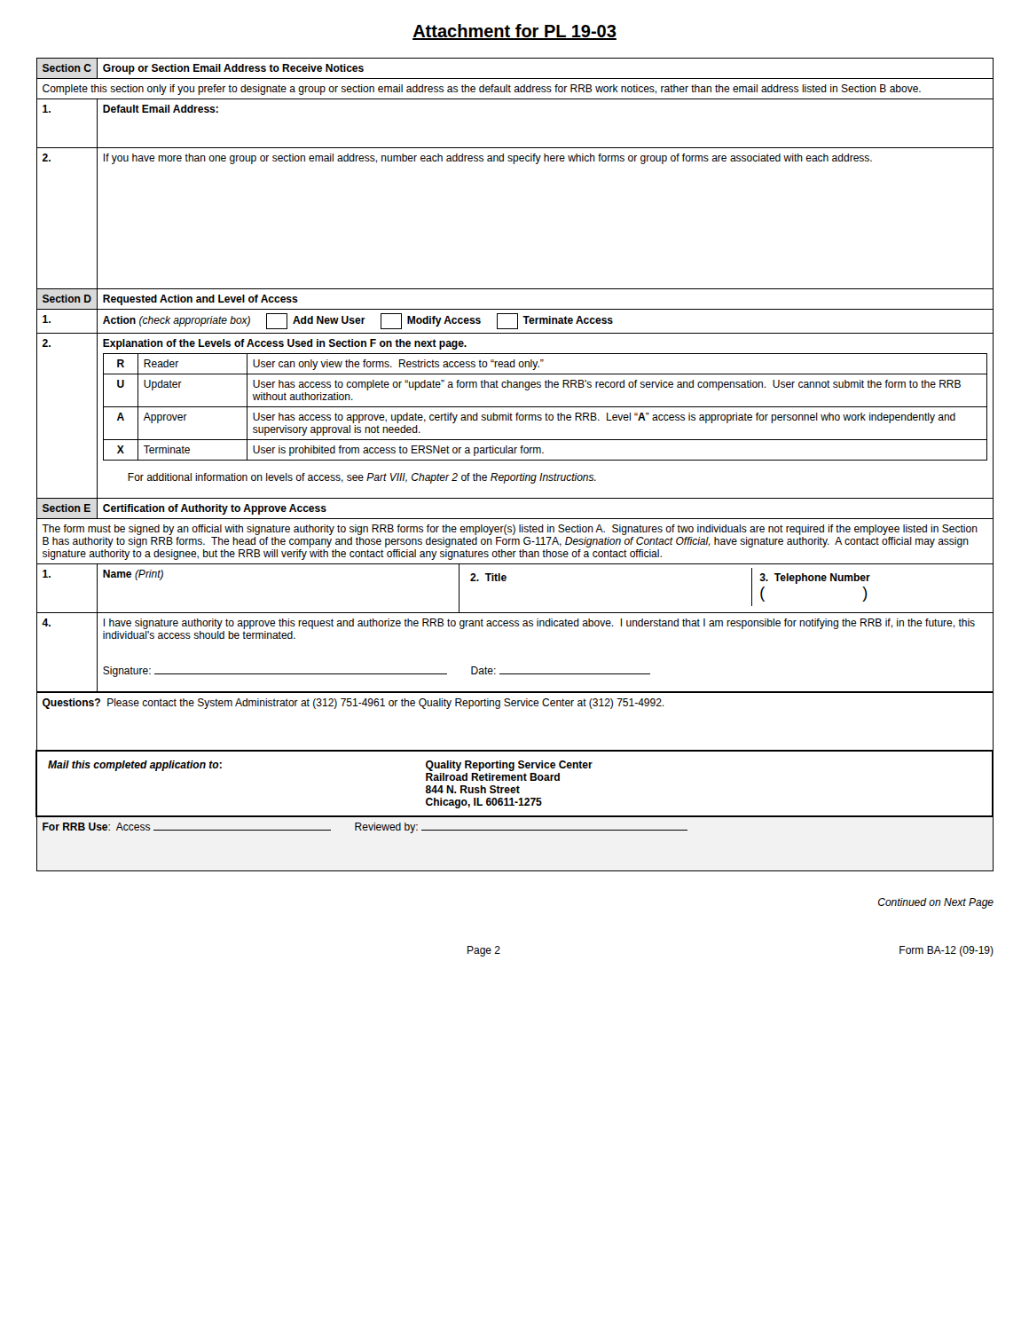Attachment for PL 19-03
| Section C | Group or Section Email Address to Receive Notices |
| Complete this section only if you prefer to designate a group or section email address as the default address for RRB work notices, rather than the email address listed in Section B above. |
| 1. | Default Email Address: |
| 2. | If you have more than one group or section email address, number each address and specify here which forms or group of forms are associated with each address. |
| Section D | Requested Action and Level of Access |
| 1. | Action (check appropriate box) Add New User Modify Access Terminate Access |
| 2. | Explanation of the Levels of Access Used in Section F on the next page. / R / Reader / User can only view the forms. Restricts access to “read only.” / / U / Updater / User has access to complete or “update” a form that changes the RRB's record of service and compensation. User cannot submit the form to the RRB without authorization. / / A / Approver / User has access to approve, update, certify and submit forms to the RRB. Level “ A ” access is appropriate for personnel who work independently and supervisory approval is not needed. / / X / Terminate / User is prohibited from access to ERSNet or a particular form. / For additional information on levels of access, see Part VIII, Chapter 2 of the Reporting Instructions. |
| Section E | Certification of Authority to Approve Access |
| The form must be signed by an official with signature authority to sign RRB forms for the employer(s) listed in Section A. Signatures of two individuals are not required if the employee listed in Section B has authority to sign RRB forms. The head of the company and those persons designated on Form G-117A, Designation of Contact Official, have signature authority. A contact official may assign signature authority to a designee, but the RRB will verify with the contact official any signatures other than those of a contact official. |
| 1. | Name (Print) | / 2. Title / 3. Telephone Number ( ) / |
| 4. | I have signature authority to approve this request and authorize the RRB to grant access as indicated above. I understand that I am responsible for notifying the RRB if, in the future, this individual's access should be terminated. Signature: Date: |
| Questions? Please contact the System Administrator at (312) 751-4961 or the Quality Reporting Service Center at (312) 751-4992. |
| / Mail this completed application to : / Quality Reporting Service Center Railroad Retirement Board 844 N. Rush Street Chicago, IL 60611-1275 / |
| For RRB Use : Access Reviewed by: |
Continued on Next Page
Page 2 Form BA-12 (09-19)